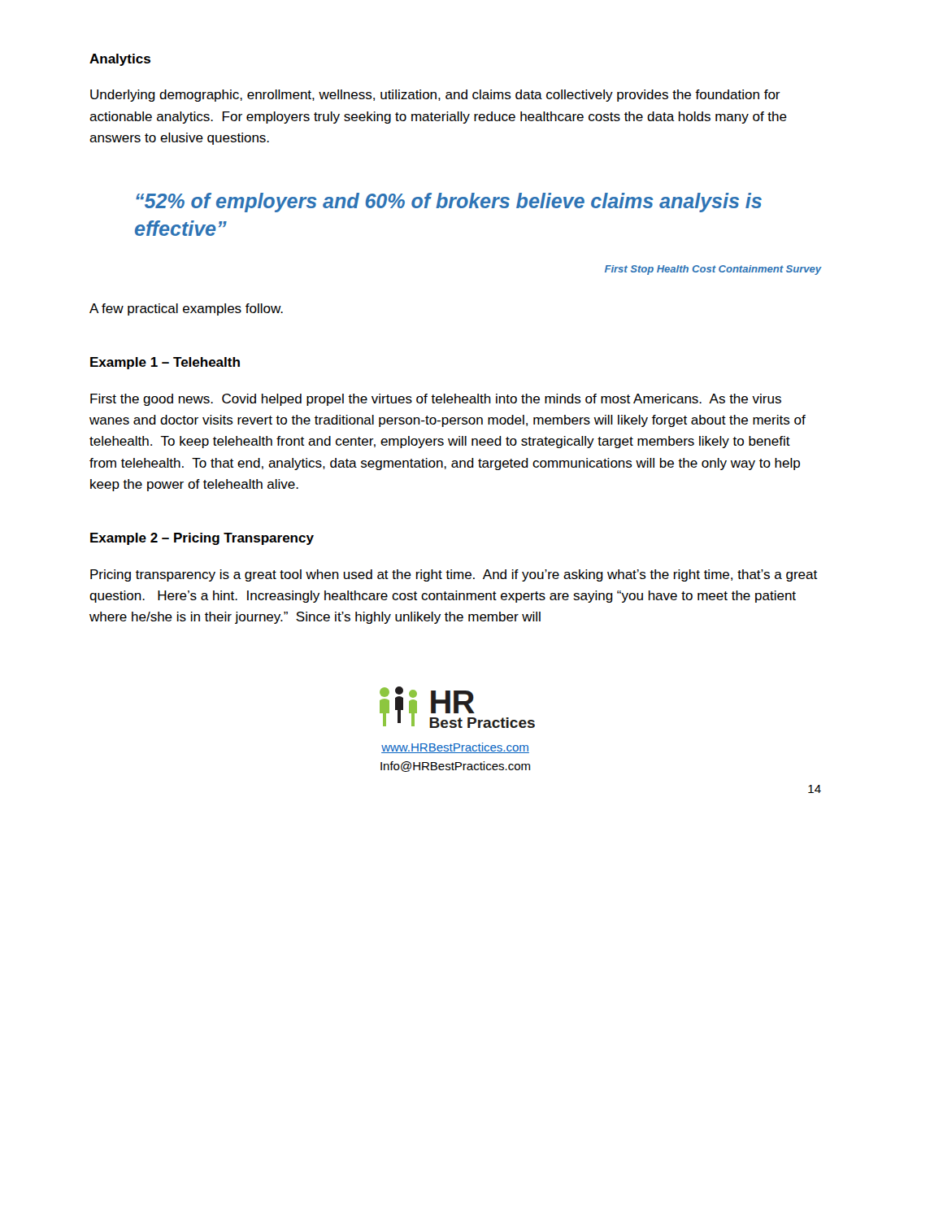Analytics
Underlying demographic, enrollment, wellness, utilization, and claims data collectively provides the foundation for actionable analytics. For employers truly seeking to materially reduce healthcare costs the data holds many of the answers to elusive questions.
“52% of employers and 60% of brokers believe claims analysis is effective”
First Stop Health Cost Containment Survey
A few practical examples follow.
Example 1 – Telehealth
First the good news. Covid helped propel the virtues of telehealth into the minds of most Americans. As the virus wanes and doctor visits revert to the traditional person-to-person model, members will likely forget about the merits of telehealth. To keep telehealth front and center, employers will need to strategically target members likely to benefit from telehealth. To that end, analytics, data segmentation, and targeted communications will be the only way to help keep the power of telehealth alive.
Example 2 – Pricing Transparency
Pricing transparency is a great tool when used at the right time. And if you’re asking what’s the right time, that’s a great question. Here’s a hint. Increasingly healthcare cost containment experts are saying “you have to meet the patient where he/she is in their journey.” Since it’s highly unlikely the member will
HR Best Practices
www.HRBestPractices.com
Info@HRBestPractices.com
14